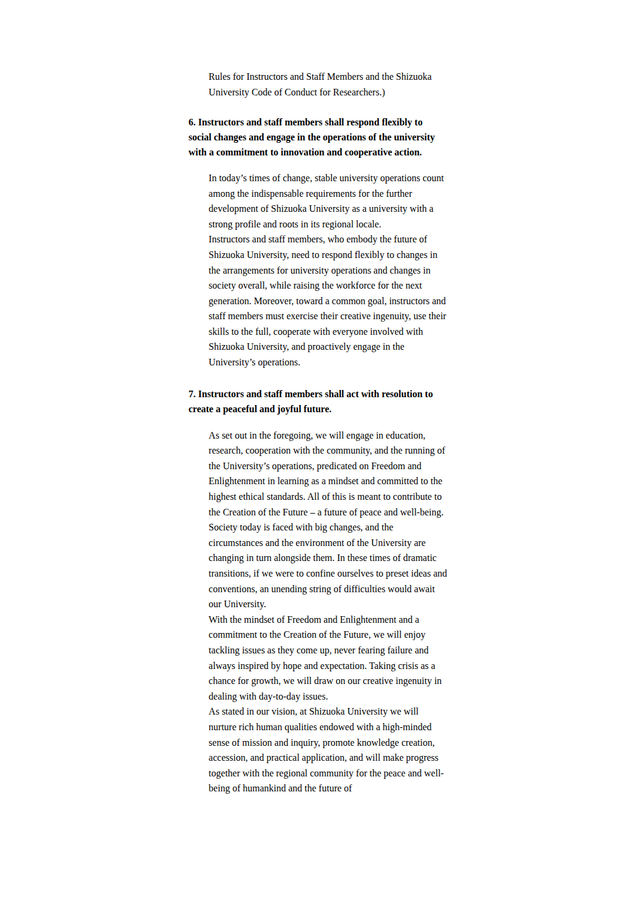Rules for Instructors and Staff Members and the Shizuoka University Code of Conduct for Researchers.)
6. Instructors and staff members shall respond flexibly to social changes and engage in the operations of the university with a commitment to innovation and cooperative action.
In today’s times of change, stable university operations count among the indispensable requirements for the further development of Shizuoka University as a university with a strong profile and roots in its regional locale.
Instructors and staff members, who embody the future of Shizuoka University, need to respond flexibly to changes in the arrangements for university operations and changes in society overall, while raising the workforce for the next generation. Moreover, toward a common goal, instructors and staff members must exercise their creative ingenuity, use their skills to the full, cooperate with everyone involved with Shizuoka University, and proactively engage in the University’s operations.
7. Instructors and staff members shall act with resolution to create a peaceful and joyful future.
As set out in the foregoing, we will engage in education, research, cooperation with the community, and the running of the University’s operations, predicated on Freedom and Enlightenment in learning as a mindset and committed to the highest ethical standards. All of this is meant to contribute to the Creation of the Future – a future of peace and well-being.
Society today is faced with big changes, and the circumstances and the environment of the University are changing in turn alongside them. In these times of dramatic transitions, if we were to confine ourselves to preset ideas and conventions, an unending string of difficulties would await our University.
With the mindset of Freedom and Enlightenment and a commitment to the Creation of the Future, we will enjoy tackling issues as they come up, never fearing failure and always inspired by hope and expectation. Taking crisis as a chance for growth, we will draw on our creative ingenuity in dealing with day-to-day issues.
As stated in our vision, at Shizuoka University we will nurture rich human qualities endowed with a high-minded sense of mission and inquiry, promote knowledge creation, accession, and practical application, and will make progress together with the regional community for the peace and well-being of humankind and the future of